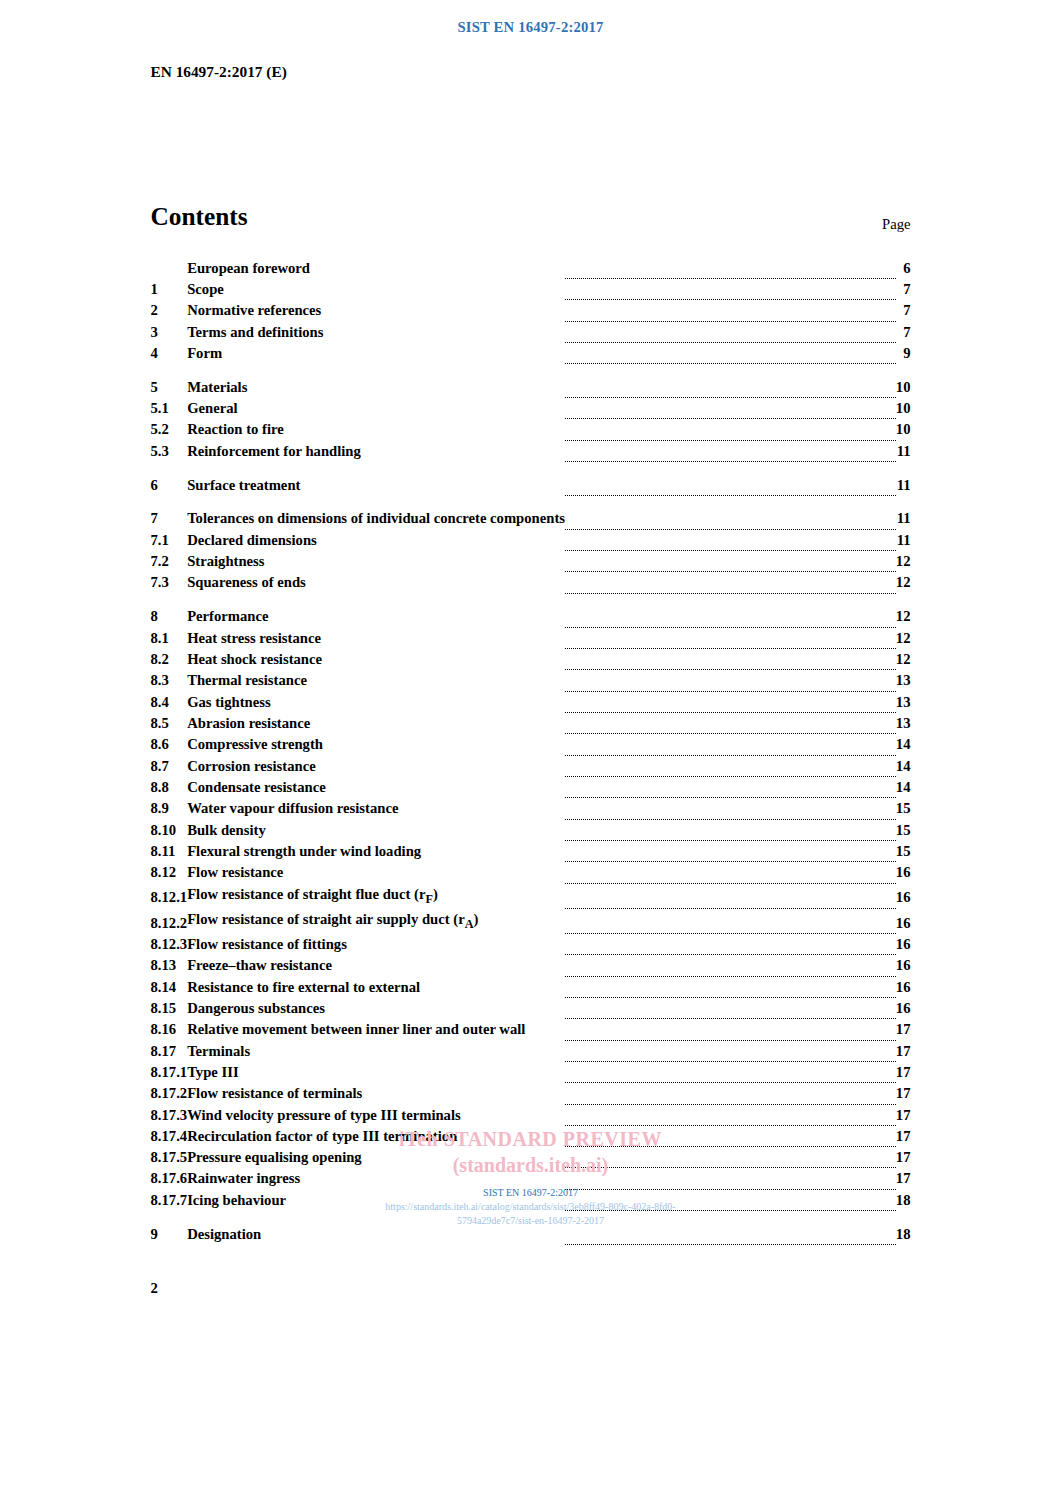SIST EN 16497-2:2017
EN 16497-2:2017 (E)
Contents
Page
| | European foreword | | 6 |
| 1 | Scope | | 7 |
| 2 | Normative references | | 7 |
| 3 | Terms and definitions | | 7 |
| 4 | Form | | 9 |
| 5 | Materials | | 10 |
| 5.1 | General | | 10 |
| 5.2 | Reaction to fire | | 10 |
| 5.3 | Reinforcement for handling | | 11 |
| 6 | Surface treatment | | 11 |
| 7 | Tolerances on dimensions of individual concrete components | | 11 |
| 7.1 | Declared dimensions | | 11 |
| 7.2 | Straightness | | 12 |
| 7.3 | Squareness of ends | | 12 |
| 8 | Performance | | 12 |
| 8.1 | Heat stress resistance | | 12 |
| 8.2 | Heat shock resistance | | 12 |
| 8.3 | Thermal resistance | | 13 |
| 8.4 | Gas tightness | | 13 |
| 8.5 | Abrasion resistance | | 13 |
| 8.6 | Compressive strength | | 14 |
| 8.7 | Corrosion resistance | | 14 |
| 8.8 | Condensate resistance | | 14 |
| 8.9 | Water vapour diffusion resistance | | 15 |
| 8.10 | Bulk density | | 15 |
| 8.11 | Flexural strength under wind loading | | 15 |
| 8.12 | Flow resistance | | 16 |
| 8.12.1 | Flow resistance of straight flue duct (r F ) | | 16 |
| 8.12.2 | Flow resistance of straight air supply duct (r A ) | | 16 |
| 8.12.3 | Flow resistance of fittings | | 16 |
| 8.13 | Freeze–thaw resistance | | 16 |
| 8.14 | Resistance to fire external to external | | 16 |
| 8.15 | Dangerous substances | | 16 |
| 8.16 | Relative movement between inner liner and outer wall | | 17 |
| 8.17 | Terminals | | 17 |
| 8.17.1 | Type III | | 17 |
| 8.17.2 | Flow resistance of terminals | | 17 |
| 8.17.3 | Wind velocity pressure of type III terminals | | 17 |
| 8.17.4 | Recirculation factor of type III termination | | 17 |
| 8.17.5 | Pressure equalising opening | | 17 |
| 8.17.6 | Rainwater ingress | | 17 |
| 8.17.7 | Icing behaviour | | 18 |
| 9 | Designation | | 18 |
iTeh STANDARD PREVIEW
(standards.iteh.ai)
SIST EN 16497-2:2017
https://standards.iteh.ai/catalog/standards/sist/3eb8ff49-809c-402a-8fd0-
5794a29de7c7/sist-en-16497-2-2017
2